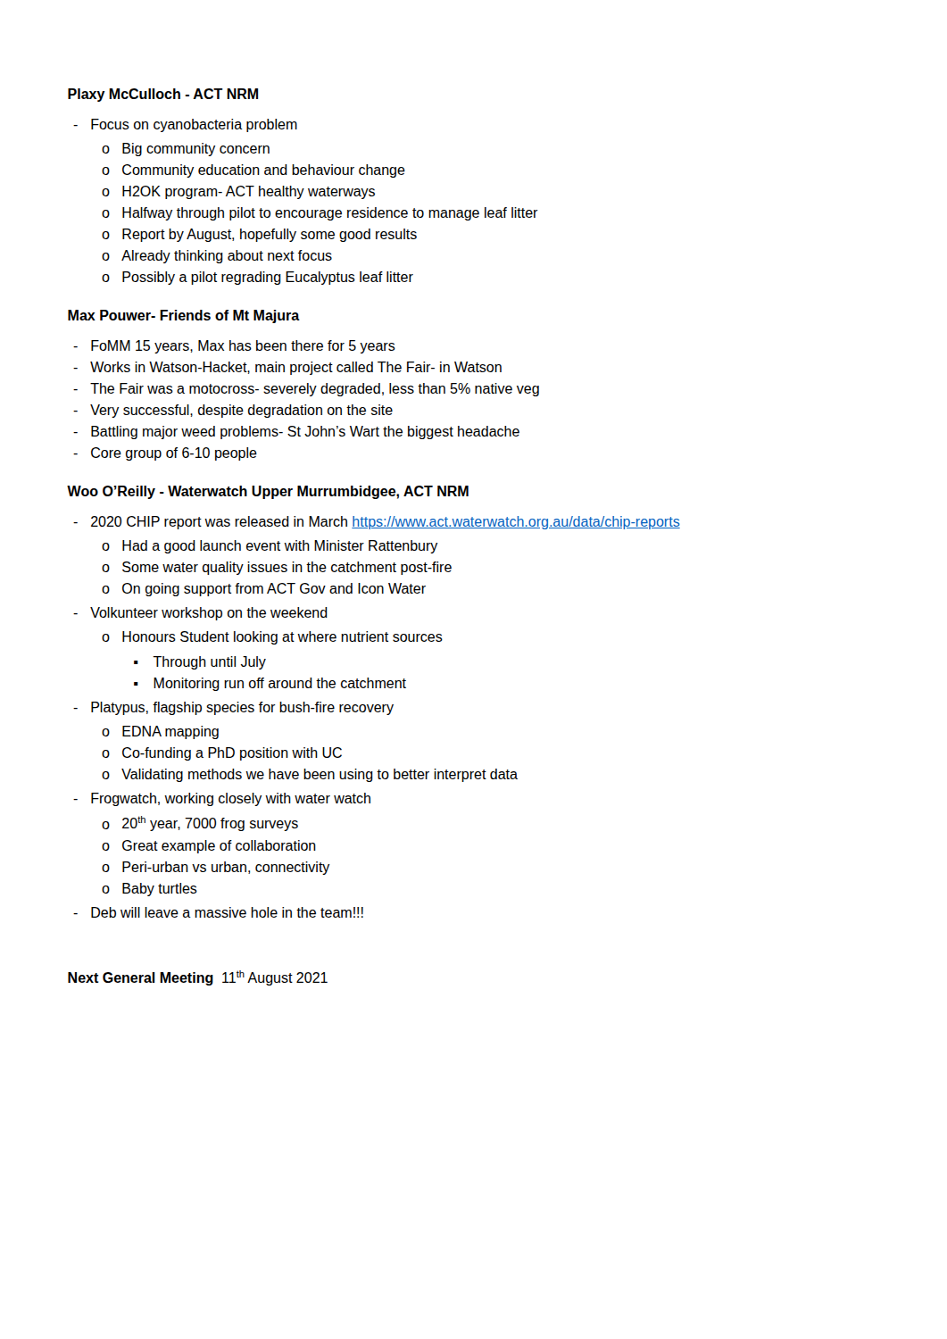Plaxy McCulloch - ACT NRM
Focus on cyanobacteria problem
Big community concern
Community education and behaviour change
H2OK program- ACT healthy waterways
Halfway through pilot to encourage residence to manage leaf litter
Report by August, hopefully some good results
Already thinking about next focus
Possibly a pilot regrading Eucalyptus leaf litter
Max Pouwer- Friends of Mt Majura
FoMM 15 years, Max has been there for 5 years
Works in Watson-Hacket, main project called The Fair- in Watson
The Fair was a motocross- severely degraded, less than 5% native veg
Very successful, despite degradation on the site
Battling major weed problems- St John’s Wart the biggest headache
Core group of 6-10 people
Woo O’Reilly - Waterwatch Upper Murrumbidgee, ACT NRM
2020 CHIP report was released in March https://www.act.waterwatch.org.au/data/chip-reports
Had a good launch event with Minister Rattenbury
Some water quality issues in the catchment post-fire
On going support from ACT Gov and Icon Water
Volkunteer workshop on the weekend
Honours Student looking at where nutrient sources
Through until July
Monitoring run off around the catchment
Platypus, flagship species for bush-fire recovery
EDNA mapping
Co-funding a PhD position with UC
Validating methods we have been using to better interpret data
Frogwatch, working closely with water watch
20th year, 7000 frog surveys
Great example of collaboration
Peri-urban vs urban, connectivity
Baby turtles
Deb will leave a massive hole in the team!!!
Next General Meeting 11th August 2021